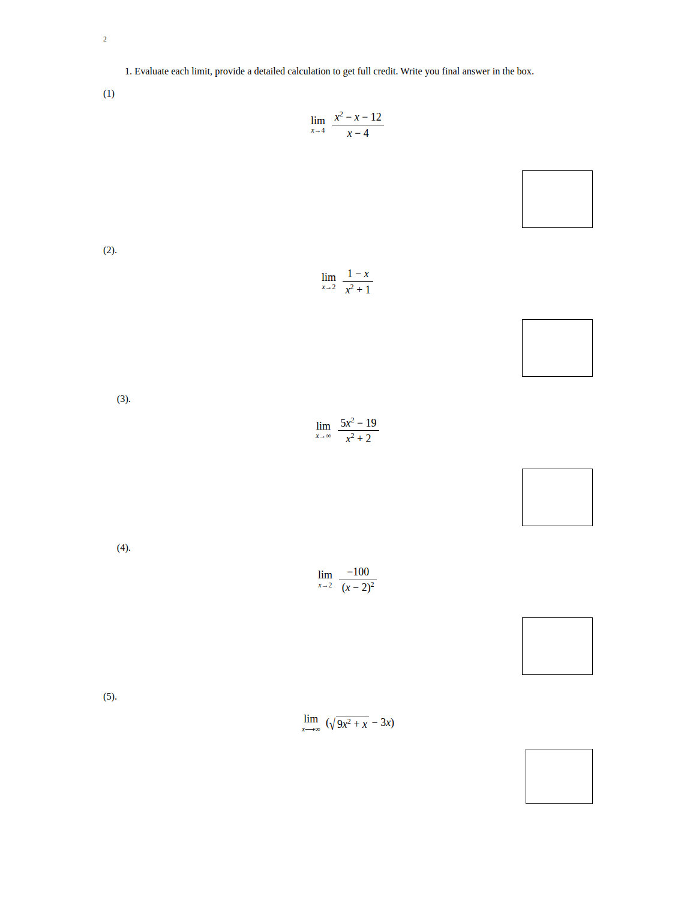2
1. Evaluate each limit, provide a detailed calculation to get full credit. Write you final answer in the box.
(1)
lim x→4 x2 − x − 12 x − 4
(2).
lim x→2 1 − x x2 + 1
(3).
lim x→∞ 5x2 − 19 x2 + 2
(4).
lim x→2 −100 (x − 2)2
(5).
lim x⟶∞ (√9x2 + x − 3x)